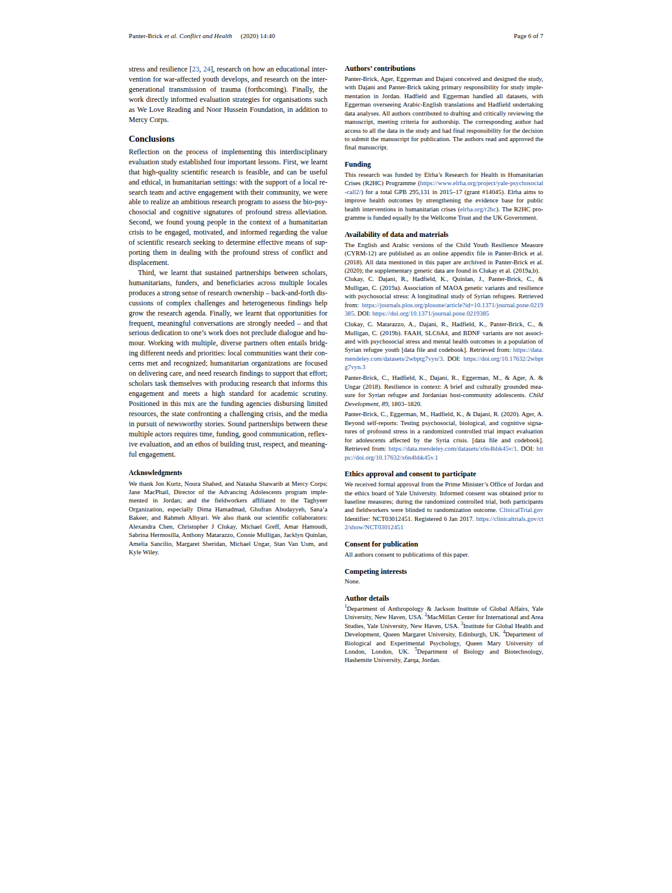Panter-Brick et al. Conflict and Health (2020) 14:40
Page 6 of 7
stress and resilience [23, 24], research on how an educational intervention for war-affected youth develops, and research on the intergenerational transmission of trauma (forthcoming). Finally, the work directly informed evaluation strategies for organisations such as We Love Reading and Noor Hussein Foundation, in addition to Mercy Corps.
Conclusions
Reflection on the process of implementing this interdisciplinary evaluation study established four important lessons. First, we learnt that high-quality scientific research is feasible, and can be useful and ethical, in humanitarian settings: with the support of a local research team and active engagement with their community, we were able to realize an ambitious research program to assess the bio-psychosocial and cognitive signatures of profound stress alleviation. Second, we found young people in the context of a humanitarian crisis to be engaged, motivated, and informed regarding the value of scientific research seeking to determine effective means of supporting them in dealing with the profound stress of conflict and displacement.
Third, we learnt that sustained partnerships between scholars, humanitarians, funders, and beneficiaries across multiple locales produces a strong sense of research ownership – back-and-forth discussions of complex challenges and heterogeneous findings help grow the research agenda. Finally, we learnt that opportunities for frequent, meaningful conversations are strongly needed – and that serious dedication to one’s work does not preclude dialogue and humour. Working with multiple, diverse partners often entails bridging different needs and priorities: local communities want their concerns met and recognized; humanitarian organizations are focused on delivering care, and need research findings to support that effort; scholars task themselves with producing research that informs this engagement and meets a high standard for academic scrutiny. Positioned in this mix are the funding agencies disbursing limited resources, the state confronting a challenging crisis, and the media in pursuit of newsworthy stories. Sound partnerships between these multiple actors requires time, funding, good communication, reflexive evaluation, and an ethos of building trust, respect, and meaningful engagement.
Acknowledgments
We thank Jon Kurtz, Noura Shahed, and Natasha Shawarib at Mercy Corps; Jane MacPhail, Director of the Advancing Adolescents program implemented in Jordan; and the fieldworkers affiliated to the Taghyeer Organization, especially Dima Hamadmad, Ghufran Abudayyeh, Sana’a Bakeer, and Rahmeh Alhyari. We also thank our scientific collaborators: Alexandra Chen, Christopher J Clukay, Michael Greff, Amar Hamoudi, Sabrina Hermosilla, Anthony Matarazzo, Connie Mulligan, Jacklyn Quinlan, Amelia Sancilio, Margaret Sheridan, Michael Ungar, Stan Van Uum, and Kyle Wiley.
Authors’ contributions
Panter-Brick, Ager, Eggerman and Dajani conceived and designed the study, with Dajani and Panter-Brick taking primary responsibility for study implementation in Jordan. Hadfield and Eggerman handled all datasets, with Eggerman overseeing Arabic-English translations and Hadfield undertaking data analyses. All authors contributed to drafting and critically reviewing the manuscript, meeting criteria for authorship. The corresponding author had access to all the data in the study and had final responsibility for the decision to submit the manuscript for publication. The authors read and approved the final manuscript.
Funding
This research was funded by Elrha’s Research for Health in Humanitarian Crises (R2HC) Programme (https://www.elrha.org/project/yale-psychosocial-call2/) for a total GPB 295,131 in 2015–17 (grant #14045). Elrha aims to improve health outcomes by strengthening the evidence base for public health interventions in humanitarian crises (elrha.org/r2hc). The R2HC programme is funded equally by the Wellcome Trust and the UK Government.
Availability of data and materials
The English and Arabic versions of the Child Youth Resilience Measure (CYRM-12) are published as an online appendix file in Panter-Brick et al. (2018). All data mentioned in this paper are archived in Panter-Brick et al. (2020); the supplementary genetic data are found in Clukay et al. (2019a,b).
Clukay, C. Dajani, R., Hadfield, K., Quinlan, J., Panter-Brick, C., & Mulligan, C. (2019a). Association of MAOA genetic variants and resilience with psychosocial stress: A longitudinal study of Syrian refugees. Retrieved from: https://journals.plos.org/plosone/article?id=10.1371/journal.pone.0219385. DOI: https://doi.org/10.1371/journal.pone.0219385
Clukay, C. Matarazzo, A., Dajani, R., Hadfield, K., Panter-Brick, C., & Mulligan, C. (2019b). FAAH, SLC6A4, and BDNF variants are not associated with psychosocial stress and mental health outcomes in a population of Syrian refugee youth [data file and codebook]. Retrieved from: https://data.mendeley.com/datasets/2wbptg7vyn/3. DOI: https://doi.org/10.17632/2wbptg7vyn.3
Panter-Brick, C., Hadfield, K., Dajani, R., Eggerman, M., & Ager, A. & Ungar (2018). Resilience in context: A brief and culturally grounded measure for Syrian refugee and Jordanian host-community adolescents. Child Development, 89, 1803–1820.
Panter-Brick, C., Eggerman, M., Hadfield, K., & Dajani, R. (2020). Ager, A. Beyond self-reports: Testing psychosocial, biological, and cognitive signatures of profound stress in a randomized controlled trial impact evaluation for adolescents affected by the Syria crisis. [data file and codebook]. Retrieved from: https://data.mendeley.com/datasets/x6n4hhk45v/1. DOI: https://doi.org/10.17632/x6n4hhk45v.1
Ethics approval and consent to participate
We received formal approval from the Prime Minister’s Office of Jordan and the ethics board of Yale University. Informed consent was obtained prior to baseline measures; during the randomized controlled trial, both participants and fieldworkers were blinded to randomization outcome. ClinicalTrial.gov Identifier: NCT03012451. Registered 6 Jan 2017. https://clinicaltrials.gov/ct2/show/NCT03012451
Consent for publication
All authors consent to publications of this paper.
Competing interests
None.
Author details
1Department of Anthropology & Jackson Institute of Global Affairs, Yale University, New Haven, USA. 2MacMillan Center for International and Area Studies, Yale University, New Haven, USA. 3Institute for Global Health and Development, Queen Margaret University, Edinburgh, UK. 4Department of Biological and Experimental Psychology, Queen Mary University of London, London, UK. 5Department of Biology and Biotechnology, Hashemite University, Zarqa, Jordan.